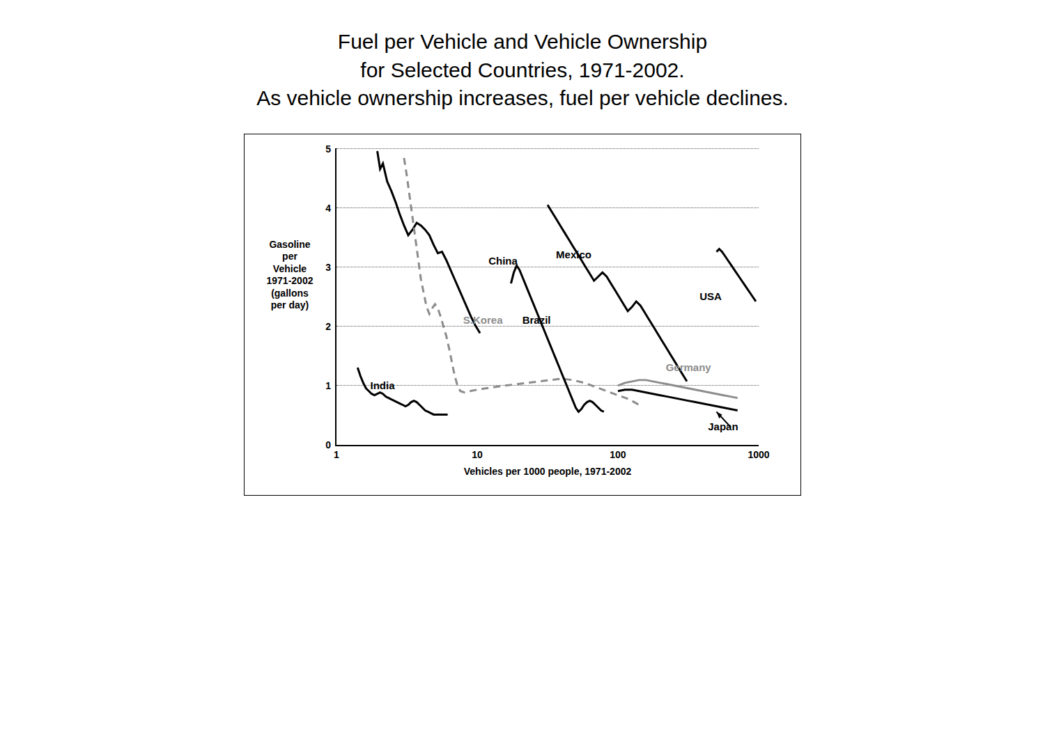Fuel per Vehicle and Vehicle Ownership
for Selected Countries, 1971-2002.
As vehicle ownership increases, fuel per vehicle declines.
Gasoline
per
Vehicle
1971-2002
(gallons
per day)
5
4
3
2
1
0
1 10 100 1000 Vehicles per 1000 people, 1971-2002 China S.Korea India Brazil Mexico Germany USA Japan